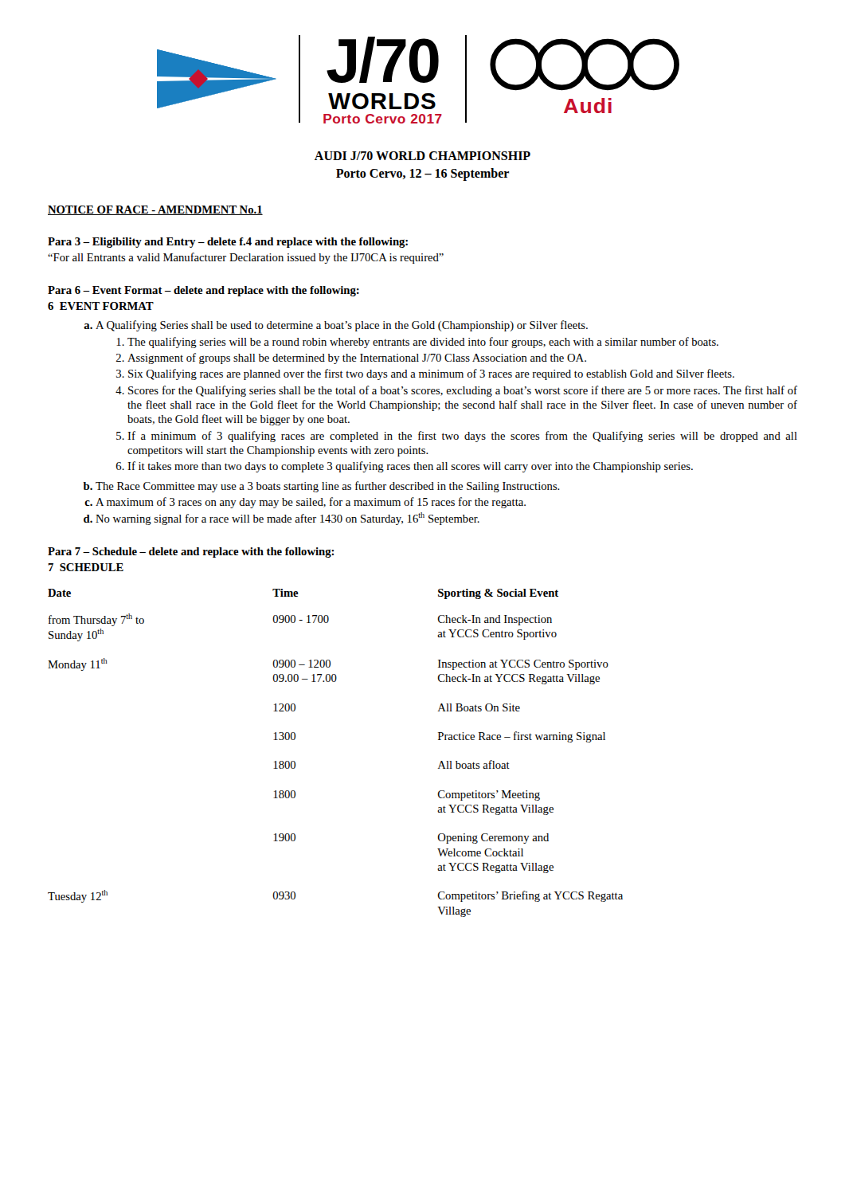J/70
WORLDS
Porto Cervo 2017
Audi
AUDI J/70 WORLD CHAMPIONSHIP
Porto Cervo, 12 – 16 September
NOTICE OF RACE - AMENDMENT No.1
Para 3 – Eligibility and Entry – delete f.4 and replace with the following:
“For all Entrants a valid Manufacturer Declaration issued by the IJ70CA is required”
Para 6 – Event Format – delete and replace with the following:
6 EVENT FORMAT
A Qualifying Series shall be used to determine a boat’s place in the Gold (Championship) or Silver fleets.
The qualifying series will be a round robin whereby entrants are divided into four groups, each with a similar number of boats.
Assignment of groups shall be determined by the International J/70 Class Association and the OA.
Six Qualifying races are planned over the first two days and a minimum of 3 races are required to establish Gold and Silver fleets.
Scores for the Qualifying series shall be the total of a boat’s scores, excluding a boat’s worst score if there are 5 or more races. The first half of the fleet shall race in the Gold fleet for the World Championship; the second half shall race in the Silver fleet. In case of uneven number of boats, the Gold fleet will be bigger by one boat.
If a minimum of 3 qualifying races are completed in the first two days the scores from the Qualifying series will be dropped and all competitors will start the Championship events with zero points.
If it takes more than two days to complete 3 qualifying races then all scores will carry over into the Championship series.
The Race Committee may use a 3 boats starting line as further described in the Sailing Instructions.
A maximum of 3 races on any day may be sailed, for a maximum of 15 races for the regatta.
No warning signal for a race will be made after 1430 on Saturday, 16th September.
Para 7 – Schedule – delete and replace with the following:
7 SCHEDULE
| Date | Time | Sporting & Social Event |
| --- | --- | --- |
| from Thursday 7 th to Sunday 10 th | 0900 - 1700 | Check-In and Inspection at YCCS Centro Sportivo |
| Monday 11 th | 0900 – 1200 09.00 – 17.00 | Inspection at YCCS Centro Sportivo Check-In at YCCS Regatta Village |
| | 1200 | All Boats On Site |
| | 1300 | Practice Race – first warning Signal |
| | 1800 | All boats afloat |
| | 1800 | Competitors’ Meeting at YCCS Regatta Village |
| | 1900 | Opening Ceremony and Welcome Cocktail at YCCS Regatta Village |
| Tuesday 12 th | 0930 | Competitors’ Briefing at YCCS Regatta Village |